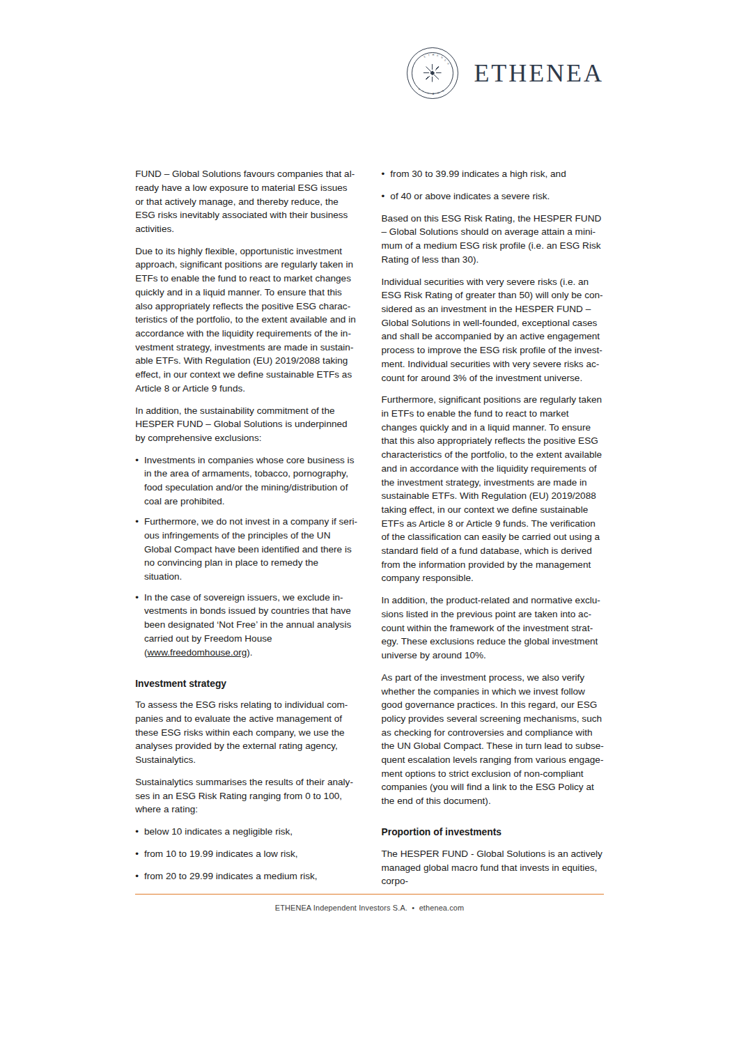E T H E N E A G R A T I A
ETHENEA
FUND – Global Solutions favours companies that already have a low exposure to material ESG issues or that actively manage, and thereby reduce, the ESG risks inevitably associated with their business activities.
Due to its highly flexible, opportunistic investment approach, significant positions are regularly taken in ETFs to enable the fund to react to market changes quickly and in a liquid manner. To ensure that this also appropriately reflects the positive ESG characteristics of the portfolio, to the extent available and in accordance with the liquidity requirements of the investment strategy, investments are made in sustainable ETFs. With Regulation (EU) 2019/2088 taking effect, in our context we define sustainable ETFs as Article 8 or Article 9 funds.
In addition, the sustainability commitment of the HESPER FUND – Global Solutions is underpinned by comprehensive exclusions:
Investments in companies whose core business is in the area of armaments, tobacco, pornography, food speculation and/or the mining/distribution of coal are prohibited.
Furthermore, we do not invest in a company if serious infringements of the principles of the UN Global Compact have been identified and there is no convincing plan in place to remedy the situation.
In the case of sovereign issuers, we exclude investments in bonds issued by countries that have been designated ‘Not Free’ in the annual analysis carried out by Freedom House (www.freedomhouse.org).
Investment strategy
To assess the ESG risks relating to individual companies and to evaluate the active management of these ESG risks within each company, we use the analyses provided by the external rating agency, Sustainalytics.
Sustainalytics summarises the results of their analyses in an ESG Risk Rating ranging from 0 to 100, where a rating:
below 10 indicates a negligible risk,
from 10 to 19.99 indicates a low risk,
from 20 to 29.99 indicates a medium risk,
from 30 to 39.99 indicates a high risk, and
of 40 or above indicates a severe risk.
Based on this ESG Risk Rating, the HESPER FUND – Global Solutions should on average attain a minimum of a medium ESG risk profile (i.e. an ESG Risk Rating of less than 30).
Individual securities with very severe risks (i.e. an ESG Risk Rating of greater than 50) will only be considered as an investment in the HESPER FUND – Global Solutions in well-founded, exceptional cases and shall be accompanied by an active engagement process to improve the ESG risk profile of the investment. Individual securities with very severe risks account for around 3% of the investment universe.
Furthermore, significant positions are regularly taken in ETFs to enable the fund to react to market changes quickly and in a liquid manner. To ensure that this also appropriately reflects the positive ESG characteristics of the portfolio, to the extent available and in accordance with the liquidity requirements of the investment strategy, investments are made in sustainable ETFs. With Regulation (EU) 2019/2088 taking effect, in our context we define sustainable ETFs as Article 8 or Article 9 funds. The verification of the classification can easily be carried out using a standard field of a fund database, which is derived from the information provided by the management company responsible.
In addition, the product-related and normative exclusions listed in the previous point are taken into account within the framework of the investment strategy. These exclusions reduce the global investment universe by around 10%.
As part of the investment process, we also verify whether the companies in which we invest follow good governance practices. In this regard, our ESG policy provides several screening mechanisms, such as checking for controversies and compliance with the UN Global Compact. These in turn lead to subsequent escalation levels ranging from various engagement options to strict exclusion of non-compliant companies (you will find a link to the ESG Policy at the end of this document).
Proportion of investments
The HESPER FUND - Global Solutions is an actively managed global macro fund that invests in equities, corpo-
ETHENEA Independent Investors S.A. • ethenea.com